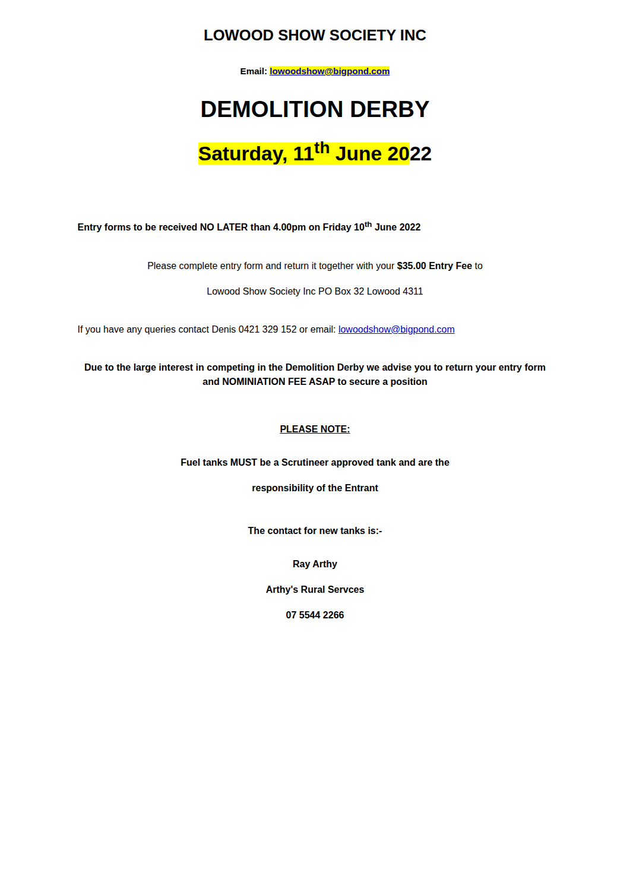LOWOOD SHOW SOCIETY INC
Email: lowoodshow@bigpond.com
DEMOLITION DERBY
Saturday, 11th June 2022
Entry forms to be received NO LATER than 4.00pm on Friday 10th June 2022
Please complete entry form and return it together with your $35.00 Entry Fee to
Lowood Show Society Inc PO Box 32 Lowood 4311
If you have any queries contact Denis 0421 329 152 or email: lowoodshow@bigpond.com
Due to the large interest in competing in the Demolition Derby we advise you to return your entry form and NOMINIATION FEE ASAP to secure a position
PLEASE NOTE:
Fuel tanks MUST be a Scrutineer approved tank and are the
responsibility of the Entrant
The contact for new tanks is:-
Ray Arthy
Arthy's Rural Servces
07 5544 2266